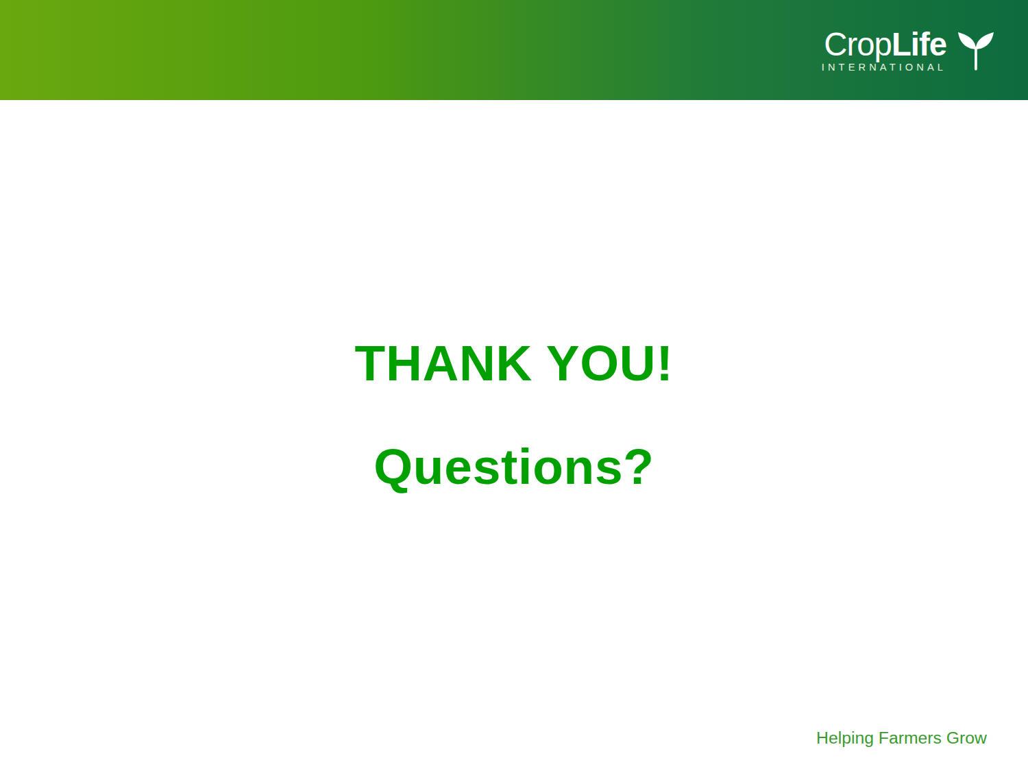Crop Life INTERNATIONAL
THANK YOU!
Questions?
Helping Farmers Grow